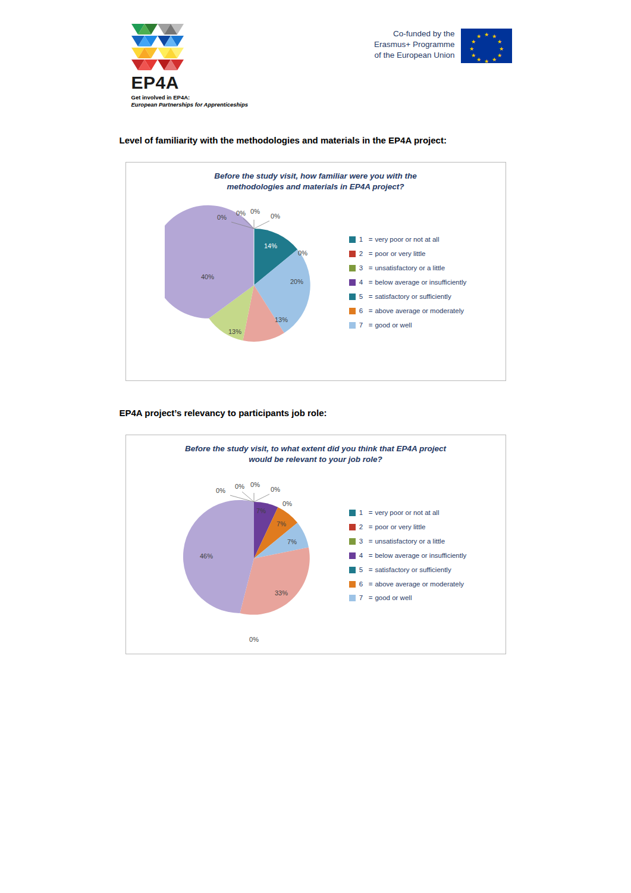EP4A
Get involved in EP4A:
European Partnerships for Apprenticeships
Co-funded by the
Erasmus+ Programme
of the European Union
★ ★ ★ ★ ★ ★ ★ ★ ★ ★ ★ ★
Level of familiarity with the methodologies and materials in the EP4A project:
Before the study visit, how familiar were you with the
methodologies and materials in EP4A project?
0% 0% 0% 0% 0% 14% 20% 13% 13% 40%
1= very poor or not at all
2= poor or very little
3= unsatisfactory or a little
4= below average or insufficiently
5= satisfactory or sufficiently
6= above average or moderately
7= good or well
EP4A project’s relevancy to participants job role:
Before the study visit, to what extent did you think that EP4A project
would be relevant to your job role?
0% 0% 0% 0% 0% 0% 7% 7% 7% 33% 46%
1= very poor or not at all
2= poor or very little
3= unsatisfactory or a little
4= below average or insufficiently
5= satisfactory or sufficiently
6= above average or moderately
7= good or well